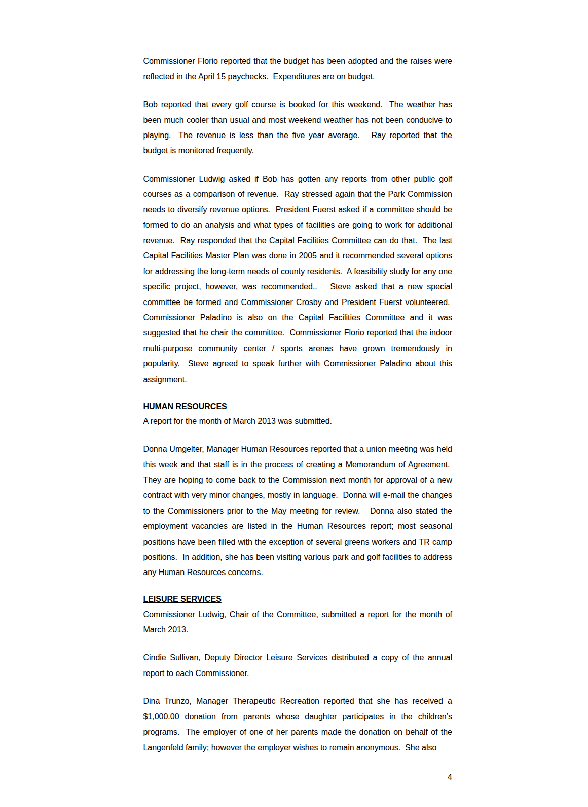Commissioner Florio reported that the budget has been adopted and the raises were reflected in the April 15 paychecks. Expenditures are on budget.
Bob reported that every golf course is booked for this weekend. The weather has been much cooler than usual and most weekend weather has not been conducive to playing. The revenue is less than the five year average. Ray reported that the budget is monitored frequently.
Commissioner Ludwig asked if Bob has gotten any reports from other public golf courses as a comparison of revenue. Ray stressed again that the Park Commission needs to diversify revenue options. President Fuerst asked if a committee should be formed to do an analysis and what types of facilities are going to work for additional revenue. Ray responded that the Capital Facilities Committee can do that. The last Capital Facilities Master Plan was done in 2005 and it recommended several options for addressing the long-term needs of county residents. A feasibility study for any one specific project, however, was recommended.. Steve asked that a new special committee be formed and Commissioner Crosby and President Fuerst volunteered. Commissioner Paladino is also on the Capital Facilities Committee and it was suggested that he chair the committee. Commissioner Florio reported that the indoor multi-purpose community center / sports arenas have grown tremendously in popularity. Steve agreed to speak further with Commissioner Paladino about this assignment.
HUMAN RESOURCES
A report for the month of March 2013 was submitted.
Donna Umgelter, Manager Human Resources reported that a union meeting was held this week and that staff is in the process of creating a Memorandum of Agreement. They are hoping to come back to the Commission next month for approval of a new contract with very minor changes, mostly in language. Donna will e-mail the changes to the Commissioners prior to the May meeting for review. Donna also stated the employment vacancies are listed in the Human Resources report; most seasonal positions have been filled with the exception of several greens workers and TR camp positions. In addition, she has been visiting various park and golf facilities to address any Human Resources concerns.
LEISURE SERVICES
Commissioner Ludwig, Chair of the Committee, submitted a report for the month of March 2013.
Cindie Sullivan, Deputy Director Leisure Services distributed a copy of the annual report to each Commissioner.
Dina Trunzo, Manager Therapeutic Recreation reported that she has received a $1,000.00 donation from parents whose daughter participates in the children’s programs. The employer of one of her parents made the donation on behalf of the Langenfeld family; however the employer wishes to remain anonymous. She also
4